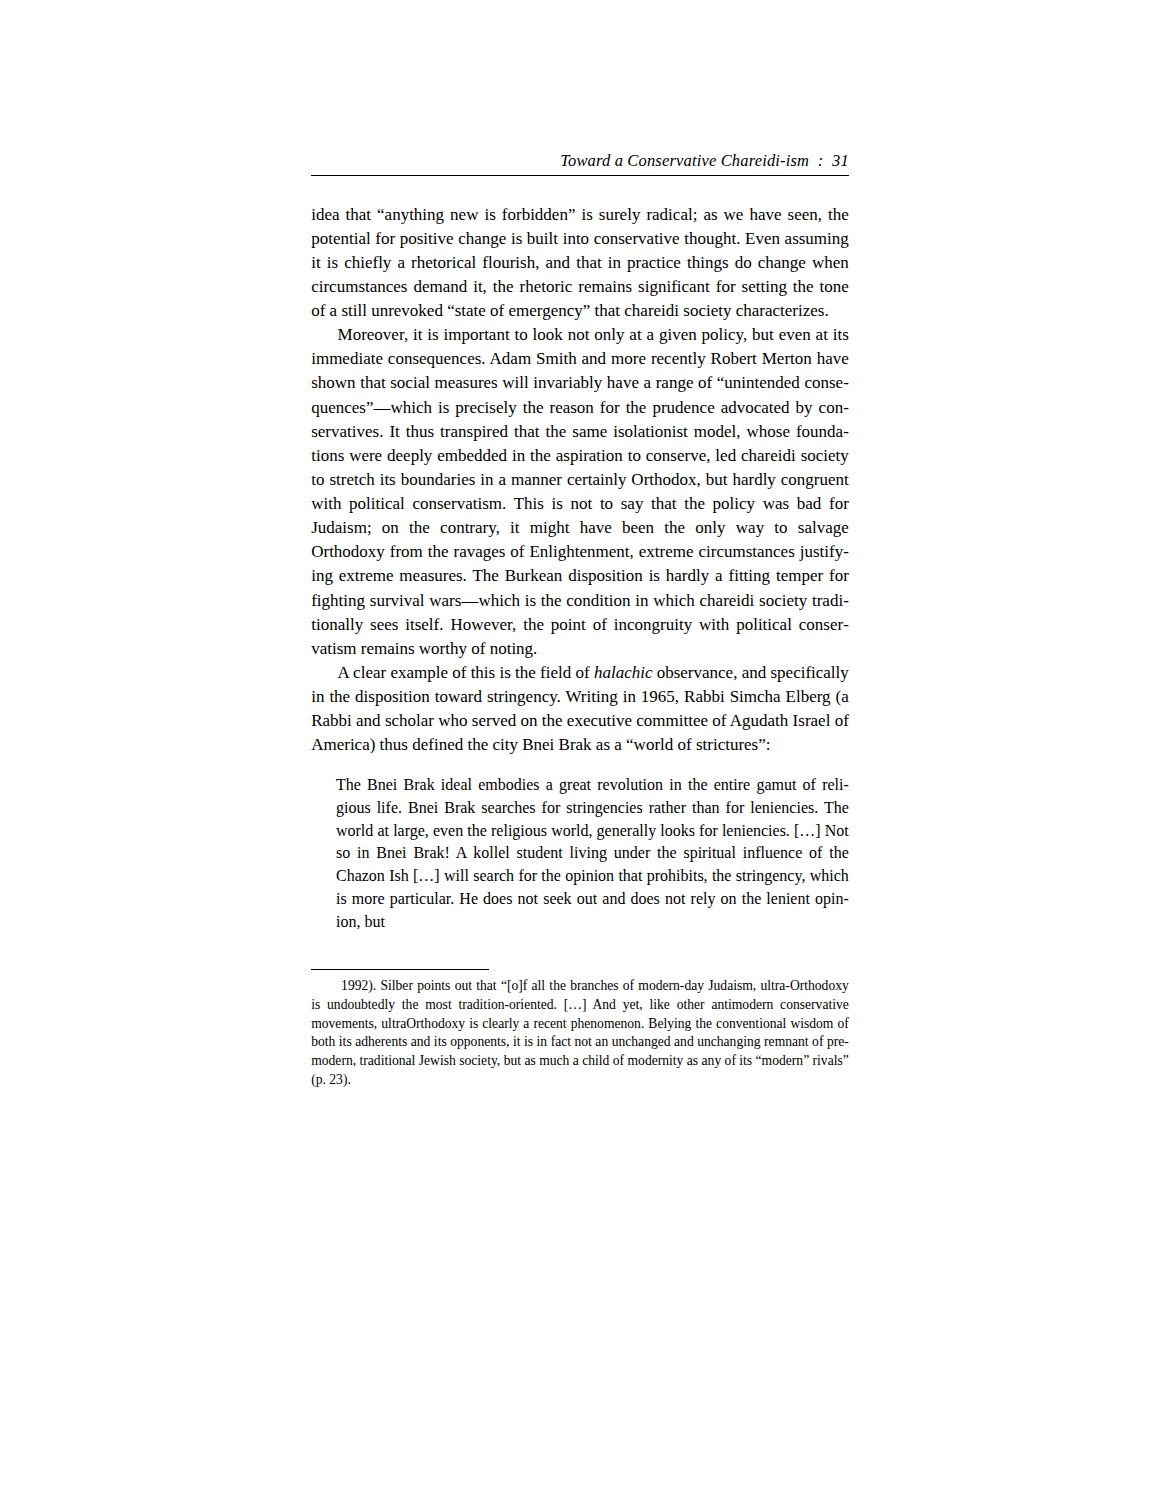Toward a Conservative Chareidi-ism : 31
idea that “anything new is forbidden” is surely radical; as we have seen, the potential for positive change is built into conservative thought. Even assuming it is chiefly a rhetorical flourish, and that in practice things do change when circumstances demand it, the rhetoric remains significant for setting the tone of a still unrevoked “state of emergency” that chareidi society characterizes.
Moreover, it is important to look not only at a given policy, but even at its immediate consequences. Adam Smith and more recently Robert Merton have shown that social measures will invariably have a range of “unintended consequences”—which is precisely the reason for the prudence advocated by conservatives. It thus transpired that the same isolationist model, whose foundations were deeply embedded in the aspiration to conserve, led chareidi society to stretch its boundaries in a manner certainly Orthodox, but hardly congruent with political conservatism. This is not to say that the policy was bad for Judaism; on the contrary, it might have been the only way to salvage Orthodoxy from the ravages of Enlightenment, extreme circumstances justifying extreme measures. The Burkean disposition is hardly a fitting temper for fighting survival wars—which is the condition in which chareidi society traditionally sees itself. However, the point of incongruity with political conservatism remains worthy of noting.
A clear example of this is the field of halachic observance, and specifically in the disposition toward stringency. Writing in 1965, Rabbi Simcha Elberg (a Rabbi and scholar who served on the executive committee of Agudath Israel of America) thus defined the city Bnei Brak as a “world of strictures”:
The Bnei Brak ideal embodies a great revolution in the entire gamut of religious life. Bnei Brak searches for stringencies rather than for leniencies. The world at large, even the religious world, generally looks for leniencies. […] Not so in Bnei Brak! A kollel student living under the spiritual influence of the Chazon Ish […] will search for the opinion that prohibits, the stringency, which is more particular. He does not seek out and does not rely on the lenient opinion, but
1992). Silber points out that “[o]f all the branches of modern-day Judaism, ultra-Orthodoxy is undoubtedly the most tradition-oriented. […] And yet, like other antimodern conservative movements, ultraOrthodoxy is clearly a recent phenomenon. Belying the conventional wisdom of both its adherents and its opponents, it is in fact not an unchanged and unchanging remnant of premodern, traditional Jewish society, but as much a child of modernity as any of its “modern” rivals” (p. 23).